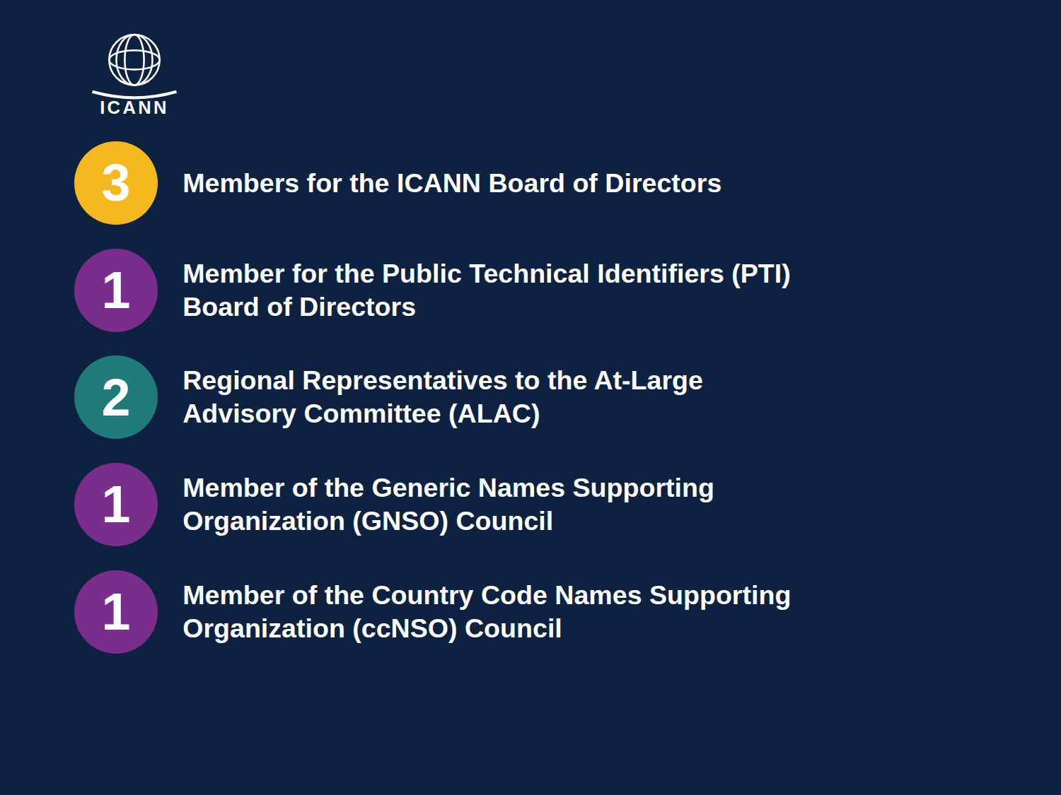ICANN
3 Members for the ICANN Board of Directors
1 Member for the Public Technical Identifiers (PTI) Board of Directors
2 Regional Representatives to the At-Large Advisory Committee (ALAC)
1 Member of the Generic Names Supporting Organization (GNSO) Council
1 Member of the Country Code Names Supporting Organization (ccNSO) Council